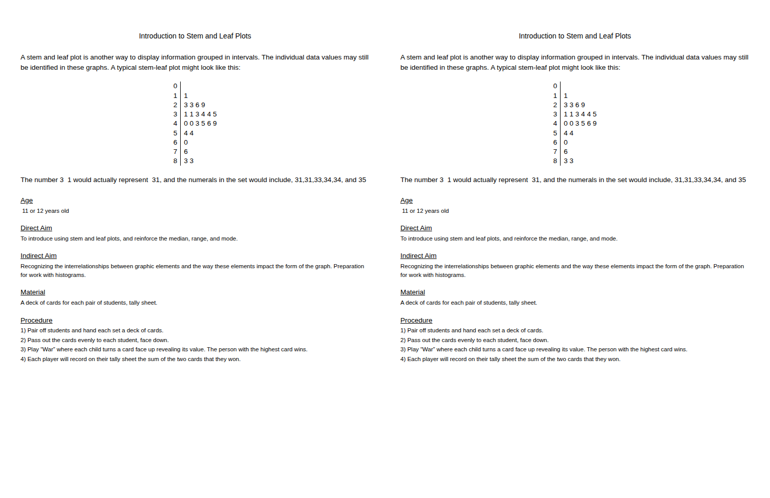Introduction to Stem and Leaf Plots
A stem and leaf plot is another way to display information grouped in intervals. The individual data values may still be identified in these graphs. A typical stem-leaf plot might look like this:
| 0 | |
| 1 | 1 |
| 2 | 3 3 6 9 |
| 3 | 1 1 3 4 4 5 |
| 4 | 0 0 3 5 6 9 |
| 5 | 4 4 |
| 6 | 0 |
| 7 | 6 |
| 8 | 3 3 |
The number 3 1 would actually represent 31, and the numerals in the set would include, 31,31,33,34,34, and 35
Age
11 or 12 years old
Direct Aim
To introduce using stem and leaf plots, and reinforce the median, range, and mode.
Indirect Aim
Recognizing the interrelationships between graphic elements and the way these elements impact the form of the graph. Preparation for work with histograms.
Material
A deck of cards for each pair of students, tally sheet.
Procedure
1) Pair off students and hand each set a deck of cards.
2) Pass out the cards evenly to each student, face down.
3) Play “War” where each child turns a card face up revealing its value. The person with the highest card wins.
4) Each player will record on their tally sheet the sum of the two cards that they won.
Introduction to Stem and Leaf Plots
A stem and leaf plot is another way to display information grouped in intervals. The individual data values may still be identified in these graphs. A typical stem-leaf plot might look like this:
| 0 | |
| 1 | 1 |
| 2 | 3 3 6 9 |
| 3 | 1 1 3 4 4 5 |
| 4 | 0 0 3 5 6 9 |
| 5 | 4 4 |
| 6 | 0 |
| 7 | 6 |
| 8 | 3 3 |
The number 3 1 would actually represent 31, and the numerals in the set would include, 31,31,33,34,34, and 35
Age
11 or 12 years old
Direct Aim
To introduce using stem and leaf plots, and reinforce the median, range, and mode.
Indirect Aim
Recognizing the interrelationships between graphic elements and the way these elements impact the form of the graph. Preparation for work with histograms.
Material
A deck of cards for each pair of students, tally sheet.
Procedure
1) Pair off students and hand each set a deck of cards.
2) Pass out the cards evenly to each student, face down.
3) Play “War” where each child turns a card face up revealing its value. The person with the highest card wins.
4) Each player will record on their tally sheet the sum of the two cards that they won.